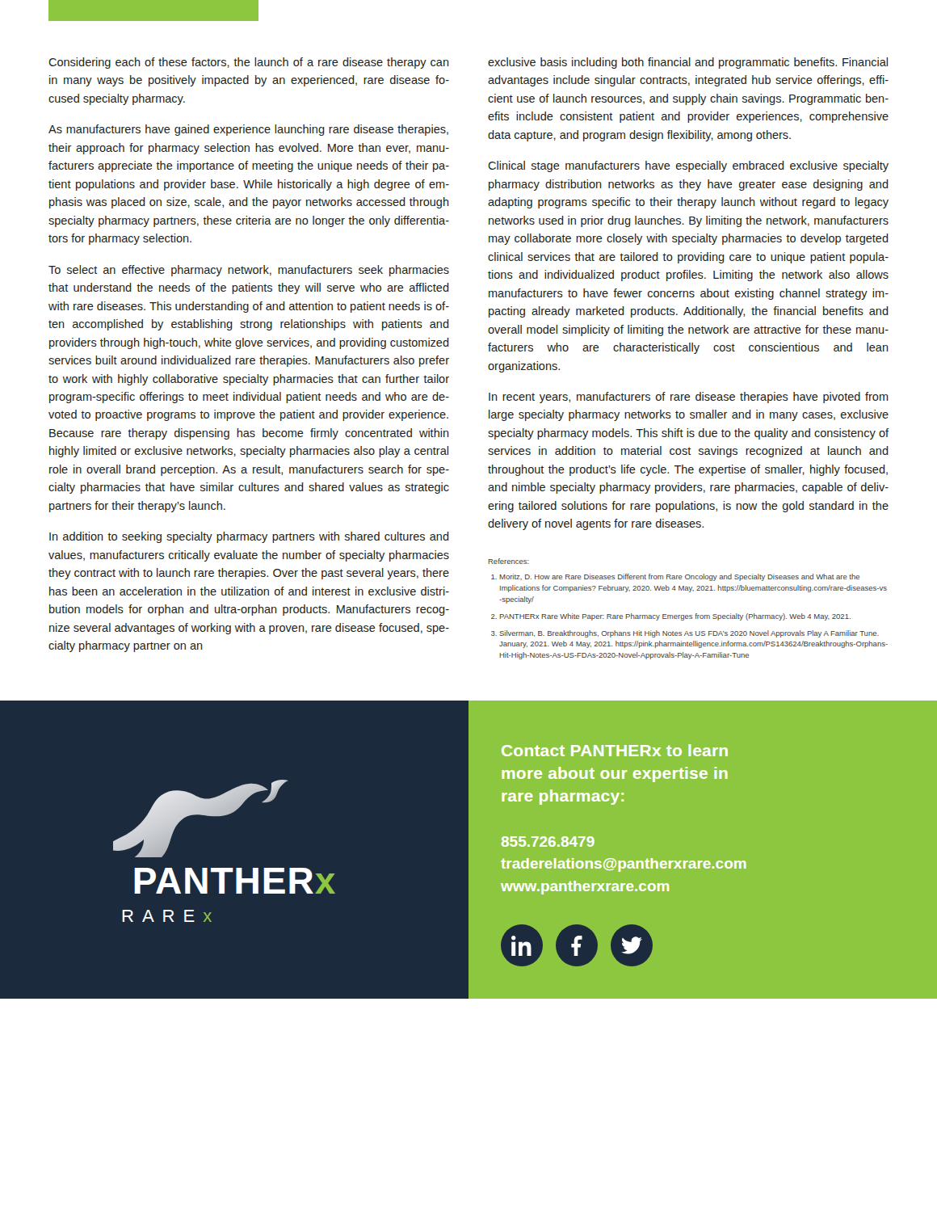Considering each of these factors, the launch of a rare disease therapy can in many ways be positively impacted by an experienced, rare disease focused specialty pharmacy.
As manufacturers have gained experience launching rare disease therapies, their approach for pharmacy selection has evolved. More than ever, manufacturers appreciate the importance of meeting the unique needs of their patient populations and provider base. While historically a high degree of emphasis was placed on size, scale, and the payor networks accessed through specialty pharmacy partners, these criteria are no longer the only differentiators for pharmacy selection.
To select an effective pharmacy network, manufacturers seek pharmacies that understand the needs of the patients they will serve who are afflicted with rare diseases. This understanding of and attention to patient needs is often accomplished by establishing strong relationships with patients and providers through high-touch, white glove services, and providing customized services built around individualized rare therapies. Manufacturers also prefer to work with highly collaborative specialty pharmacies that can further tailor program-specific offerings to meet individual patient needs and who are devoted to proactive programs to improve the patient and provider experience. Because rare therapy dispensing has become firmly concentrated within highly limited or exclusive networks, specialty pharmacies also play a central role in overall brand perception. As a result, manufacturers search for specialty pharmacies that have similar cultures and shared values as strategic partners for their therapy’s launch.
In addition to seeking specialty pharmacy partners with shared cultures and values, manufacturers critically evaluate the number of specialty pharmacies they contract with to launch rare therapies. Over the past several years, there has been an acceleration in the utilization of and interest in exclusive distribution models for orphan and ultra-orphan products. Manufacturers recognize several advantages of working with a proven, rare disease focused, specialty pharmacy partner on an
exclusive basis including both financial and programmatic benefits. Financial advantages include singular contracts, integrated hub service offerings, efficient use of launch resources, and supply chain savings. Programmatic benefits include consistent patient and provider experiences, comprehensive data capture, and program design flexibility, among others.
Clinical stage manufacturers have especially embraced exclusive specialty pharmacy distribution networks as they have greater ease designing and adapting programs specific to their therapy launch without regard to legacy networks used in prior drug launches. By limiting the network, manufacturers may collaborate more closely with specialty pharmacies to develop targeted clinical services that are tailored to providing care to unique patient populations and individualized product profiles. Limiting the network also allows manufacturers to have fewer concerns about existing channel strategy impacting already marketed products. Additionally, the financial benefits and overall model simplicity of limiting the network are attractive for these manufacturers who are characteristically cost conscientious and lean organizations.
In recent years, manufacturers of rare disease therapies have pivoted from large specialty pharmacy networks to smaller and in many cases, exclusive specialty pharmacy models. This shift is due to the quality and consistency of services in addition to material cost savings recognized at launch and throughout the product’s life cycle. The expertise of smaller, highly focused, and nimble specialty pharmacy providers, rare pharmacies, capable of delivering tailored solutions for rare populations, is now the gold standard in the delivery of novel agents for rare diseases.
References:
Moritz, D. How are Rare Diseases Different from Rare Oncology and Specialty Diseases and What are the Implications for Companies? February, 2020. Web 4 May, 2021. https://bluematterconsulting.com/rare-diseases-vs-specialty/
PANTHERx Rare White Paper: Rare Pharmacy Emerges from Specialty (Pharmacy). Web 4 May, 2021.
Silverman, B. Breakthroughs, Orphans Hit High Notes As US FDA’s 2020 Novel Approvals Play A Familiar Tune. January, 2021. Web 4 May, 2021. https://pink.pharmaintelligence.informa.com/PS143624/Breakthroughs-Orphans-Hit-High-Notes-As-US-FDAs-2020-Novel-Approvals-Play-A-Familiar-Tune
PANTHERx
RAREx
Contact PANTHERx to learn
more about our expertise in
rare pharmacy:
855.726.8479
traderelations@pantherxrare.com
www.pantherxrare.com